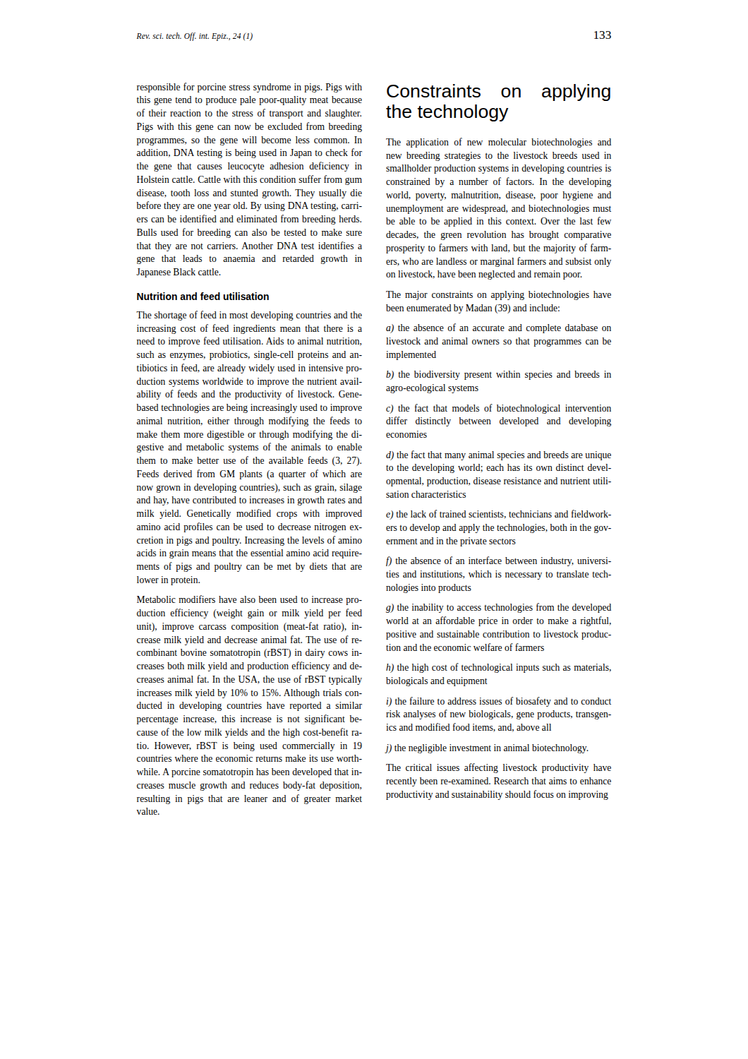Rev. sci. tech. Off. int. Epiz., 24 (1)
133
responsible for porcine stress syndrome in pigs. Pigs with this gene tend to produce pale poor-quality meat because of their reaction to the stress of transport and slaughter. Pigs with this gene can now be excluded from breeding programmes, so the gene will become less common. In addition, DNA testing is being used in Japan to check for the gene that causes leucocyte adhesion deficiency in Holstein cattle. Cattle with this condition suffer from gum disease, tooth loss and stunted growth. They usually die before they are one year old. By using DNA testing, carriers can be identified and eliminated from breeding herds. Bulls used for breeding can also be tested to make sure that they are not carriers. Another DNA test identifies a gene that leads to anaemia and retarded growth in Japanese Black cattle.
Nutrition and feed utilisation
The shortage of feed in most developing countries and the increasing cost of feed ingredients mean that there is a need to improve feed utilisation. Aids to animal nutrition, such as enzymes, probiotics, single-cell proteins and antibiotics in feed, are already widely used in intensive production systems worldwide to improve the nutrient availability of feeds and the productivity of livestock. Gene-based technologies are being increasingly used to improve animal nutrition, either through modifying the feeds to make them more digestible or through modifying the digestive and metabolic systems of the animals to enable them to make better use of the available feeds (3, 27). Feeds derived from GM plants (a quarter of which are now grown in developing countries), such as grain, silage and hay, have contributed to increases in growth rates and milk yield. Genetically modified crops with improved amino acid profiles can be used to decrease nitrogen excretion in pigs and poultry. Increasing the levels of amino acids in grain means that the essential amino acid requirements of pigs and poultry can be met by diets that are lower in protein.
Metabolic modifiers have also been used to increase production efficiency (weight gain or milk yield per feed unit), improve carcass composition (meat-fat ratio), increase milk yield and decrease animal fat. The use of recombinant bovine somatotropin (rBST) in dairy cows increases both milk yield and production efficiency and decreases animal fat. In the USA, the use of rBST typically increases milk yield by 10% to 15%. Although trials conducted in developing countries have reported a similar percentage increase, this increase is not significant because of the low milk yields and the high cost-benefit ratio. However, rBST is being used commercially in 19 countries where the economic returns make its use worthwhile. A porcine somatotropin has been developed that increases muscle growth and reduces body-fat deposition, resulting in pigs that are leaner and of greater market value.
Constraints on applying the technology
The application of new molecular biotechnologies and new breeding strategies to the livestock breeds used in smallholder production systems in developing countries is constrained by a number of factors. In the developing world, poverty, malnutrition, disease, poor hygiene and unemployment are widespread, and biotechnologies must be able to be applied in this context. Over the last few decades, the green revolution has brought comparative prosperity to farmers with land, but the majority of farmers, who are landless or marginal farmers and subsist only on livestock, have been neglected and remain poor.
The major constraints on applying biotechnologies have been enumerated by Madan (39) and include:
a) the absence of an accurate and complete database on livestock and animal owners so that programmes can be implemented
b) the biodiversity present within species and breeds in agro-ecological systems
c) the fact that models of biotechnological intervention differ distinctly between developed and developing economies
d) the fact that many animal species and breeds are unique to the developing world; each has its own distinct developmental, production, disease resistance and nutrient utilisation characteristics
e) the lack of trained scientists, technicians and fieldworkers to develop and apply the technologies, both in the government and in the private sectors
f) the absence of an interface between industry, universities and institutions, which is necessary to translate technologies into products
g) the inability to access technologies from the developed world at an affordable price in order to make a rightful, positive and sustainable contribution to livestock production and the economic welfare of farmers
h) the high cost of technological inputs such as materials, biologicals and equipment
i) the failure to address issues of biosafety and to conduct risk analyses of new biologicals, gene products, transgenics and modified food items, and, above all
j) the negligible investment in animal biotechnology.
The critical issues affecting livestock productivity have recently been re-examined. Research that aims to enhance productivity and sustainability should focus on improving